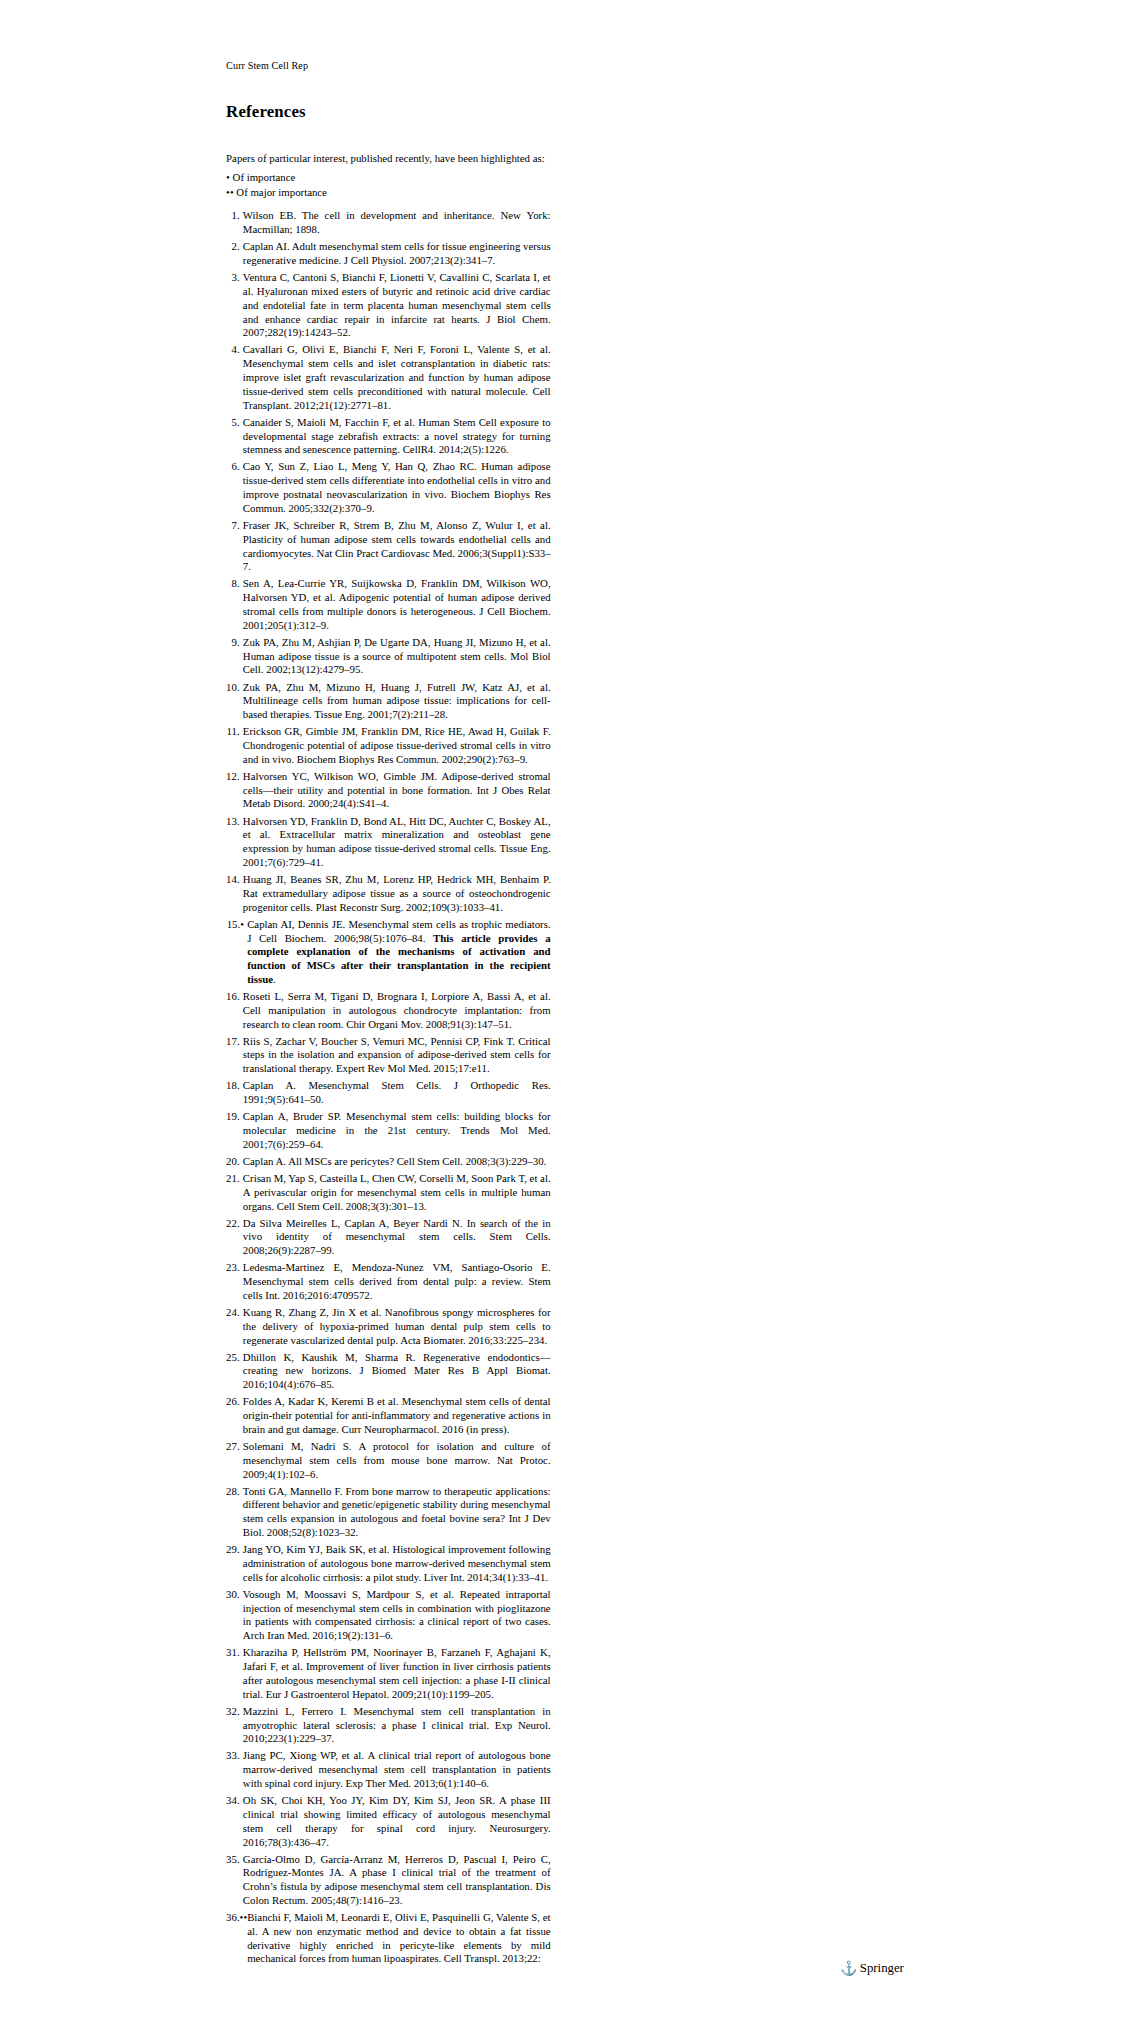Curr Stem Cell Rep
References
Papers of particular interest, published recently, have been highlighted as:
• Of importance
•• Of major importance
Wilson EB. The cell in development and inheritance. New York: Macmillan; 1898.
Caplan AI. Adult mesenchymal stem cells for tissue engineering versus regenerative medicine. J Cell Physiol. 2007;213(2):341–7.
Ventura C, Cantoni S, Bianchi F, Lionetti V, Cavallini C, Scarlata I, et al. Hyaluronan mixed esters of butyric and retinoic acid drive cardiac and endotelial fate in term placenta human mesenchymal stem cells and enhance cardiac repair in infarcite rat hearts. J Biol Chem. 2007;282(19):14243–52.
Cavallari G, Olivi E, Bianchi F, Neri F, Foroni L, Valente S, et al. Mesenchymal stem cells and islet cotransplantation in diabetic rats: improve islet graft revascularization and function by human adipose tissue-derived stem cells preconditioned with natural molecule. Cell Transplant. 2012;21(12):2771–81.
Canaider S, Maioli M, Facchin F, et al. Human Stem Cell exposure to developmental stage zebrafish extracts: a novel strategy for turning stemness and senescence patterning. CellR4. 2014;2(5):1226.
Cao Y, Sun Z, Liao L, Meng Y, Han Q, Zhao RC. Human adipose tissue-derived stem cells differentiate into endothelial cells in vitro and improve postnatal neovascularization in vivo. Biochem Biophys Res Commun. 2005;332(2):370–9.
Fraser JK, Schreiber R, Strem B, Zhu M, Alonso Z, Wulur I, et al. Plasticity of human adipose stem cells towards endothelial cells and cardiomyocytes. Nat Clin Pract Cardiovasc Med. 2006;3(Suppl1):S33–7.
Sen A, Lea-Currie YR, Suijkowska D, Franklin DM, Wilkison WO, Halvorsen YD, et al. Adipogenic potential of human adipose derived stromal cells from multiple donors is heterogeneous. J Cell Biochem. 2001;205(1):312–9.
Zuk PA, Zhu M, Ashjian P, De Ugarte DA, Huang JI, Mizuno H, et al. Human adipose tissue is a source of multipotent stem cells. Mol Biol Cell. 2002;13(12):4279–95.
Zuk PA, Zhu M, Mizuno H, Huang J, Futrell JW, Katz AJ, et al. Multilineage cells from human adipose tissue: implications for cell-based therapies. Tissue Eng. 2001;7(2):211–28.
Erickson GR, Gimble JM, Franklin DM, Rice HE, Awad H, Guilak F. Chondrogenic potential of adipose tissue-derived stromal cells in vitro and in vivo. Biochem Biophys Res Commun. 2002;290(2):763–9.
Halvorsen YC, Wilkison WO, Gimble JM. Adipose-derived stromal cells—their utility and potential in bone formation. Int J Obes Relat Metab Disord. 2000;24(4):S41–4.
Halvorsen YD, Franklin D, Bond AL, Hitt DC, Auchter C, Boskey AL, et al. Extracellular matrix mineralization and osteoblast gene expression by human adipose tissue-derived stromal cells. Tissue Eng. 2001;7(6):729–41.
Huang JI, Beanes SR, Zhu M, Lorenz HP, Hedrick MH, Benhaim P. Rat extramedullary adipose tissue as a source of osteochondrogenic progenitor cells. Plast Reconstr Surg. 2002;109(3):1033–41.
Caplan AI, Dennis JE. Mesenchymal stem cells as trophic mediators. J Cell Biochem. 2006;98(5):1076–84. This article provides a complete explanation of the mechanisms of activation and function of MSCs after their transplantation in the recipient tissue.
Roseti L, Serra M, Tigani D, Brognara I, Lorpiore A, Bassi A, et al. Cell manipulation in autologous chondrocyte implantation: from research to clean room. Chir Organi Mov. 2008;91(3):147–51.
Riis S, Zachar V, Boucher S, Vemuri MC, Pennisi CP, Fink T. Critical steps in the isolation and expansion of adipose-derived stem cells for translational therapy. Expert Rev Mol Med. 2015;17:e11.
Caplan A. Mesenchymal Stem Cells. J Orthopedic Res. 1991;9(5):641–50.
Caplan A, Bruder SP. Mesenchymal stem cells: building blocks for molecular medicine in the 21st century. Trends Mol Med. 2001;7(6):259–64.
Caplan A. All MSCs are pericytes? Cell Stem Cell. 2008;3(3):229–30.
Crisan M, Yap S, Casteilla L, Chen CW, Corselli M, Soon Park T, et al. A perivascular origin for mesenchymal stem cells in multiple human organs. Cell Stem Cell. 2008;3(3):301–13.
Da Silva Meirelles L, Caplan A, Beyer Nardi N. In search of the in vivo identity of mesenchymal stem cells. Stem Cells. 2008;26(9):2287–99.
Ledesma-Martinez E, Mendoza-Nunez VM, Santiago-Osorio E. Mesenchymal stem cells derived from dental pulp: a review. Stem cells Int. 2016;2016:4709572.
Kuang R, Zhang Z, Jin X et al. Nanofibrous spongy microspheres for the delivery of hypoxia-primed human dental pulp stem cells to regenerate vascularized dental pulp. Acta Biomater. 2016;33:225–234.
Dhillon K, Kaushik M, Sharma R. Regenerative endodontics—creating new horizons. J Biomed Mater Res B Appl Biomat. 2016;104(4):676–85.
Foldes A, Kadar K, Keremi B et al. Mesenchymal stem cells of dental origin-their potential for anti-inflammatory and regenerative actions in brain and gut damage. Curr Neuropharmacol. 2016 (in press).
Solemani M, Nadri S. A protocol for isolation and culture of mesenchymal stem cells from mouse bone marrow. Nat Protoc. 2009;4(1):102–6.
Tonti GA, Mannello F. From bone marrow to therapeutic applications: different behavior and genetic/epigenetic stability during mesenchymal stem cells expansion in autologous and foetal bovine sera? Int J Dev Biol. 2008;52(8):1023–32.
Jang YO, Kim YJ, Baik SK, et al. Histological improvement following administration of autologous bone marrow-derived mesenchymal stem cells for alcoholic cirrhosis: a pilot study. Liver Int. 2014;34(1):33–41.
Vosough M, Moossavi S, Mardpour S, et al. Repeated intraportal injection of mesenchymal stem cells in combination with pioglitazone in patients with compensated cirrhosis: a clinical report of two cases. Arch Iran Med. 2016;19(2):131–6.
Kharaziha P, Hellström PM, Noorinayer B, Farzaneh F, Aghajani K, Jafari F, et al. Improvement of liver function in liver cirrhosis patients after autologous mesenchymal stem cell injection: a phase I-II clinical trial. Eur J Gastroenterol Hepatol. 2009;21(10):1199–205.
Mazzini L, Ferrero I. Mesenchymal stem cell transplantation in amyotrophic lateral sclerosis: a phase I clinical trial. Exp Neurol. 2010;223(1):229–37.
Jiang PC, Xiong WP, et al. A clinical trial report of autologous bone marrow-derived mesenchymal stem cell transplantation in patients with spinal cord injury. Exp Ther Med. 2013;6(1):140–6.
Oh SK, Choi KH, Yoo JY, Kim DY, Kim SJ, Jeon SR. A phase III clinical trial showing limited efficacy of autologous mesenchymal stem cell therapy for spinal cord injury. Neurosurgery. 2016;78(3):436–47.
García-Olmo D, García-Arranz M, Herreros D, Pascual I, Peiro C, Rodríguez-Montes JA. A phase I clinical trial of the treatment of Crohn’s fistula by adipose mesenchymal stem cell transplantation. Dis Colon Rectum. 2005;48(7):1416–23.
Bianchi F, Maioli M, Leonardi E, Olivi E, Pasquinelli G, Valente S, et al. A new non enzymatic method and device to obtain a fat tissue derivative highly enriched in pericyte-like elements by mild mechanical forces from human lipoaspirates. Cell Transpl. 2013;22:
⚓Springer